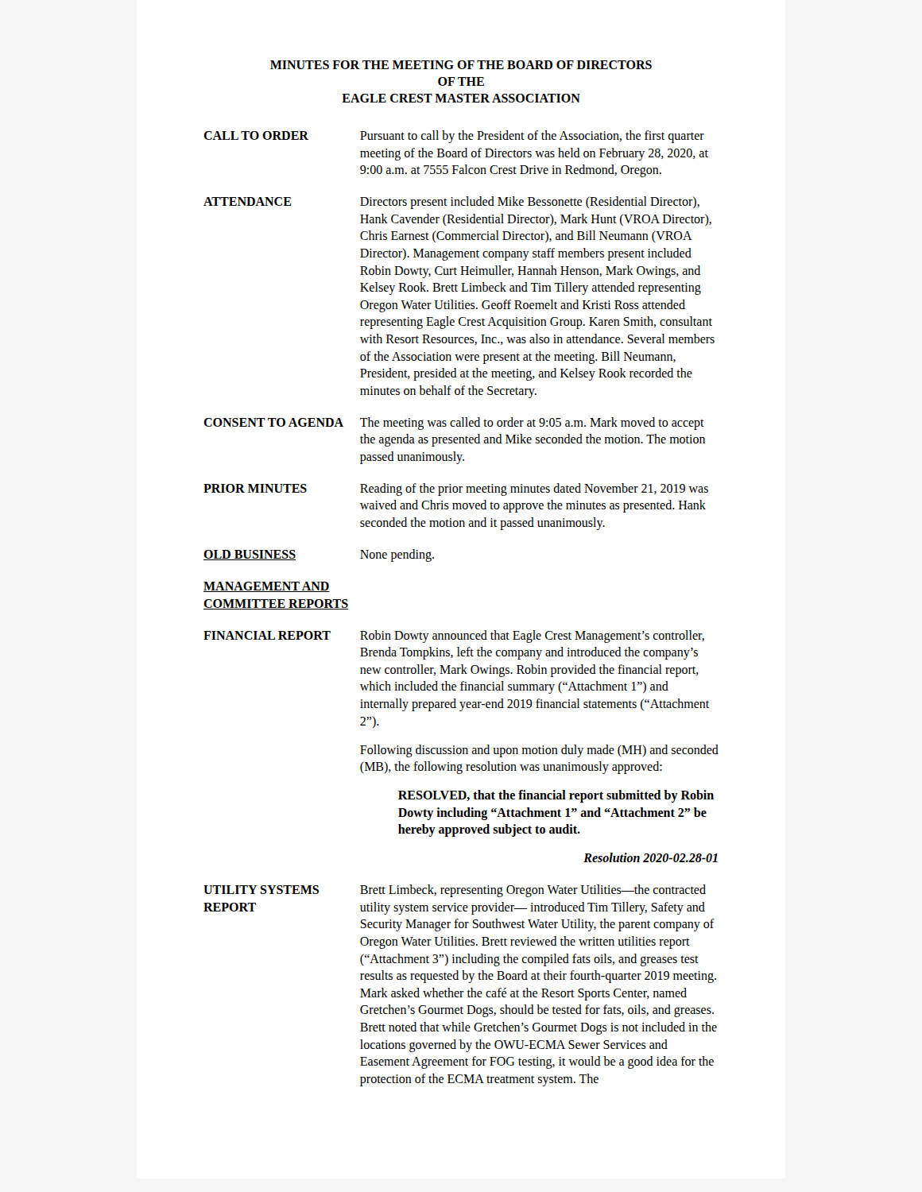Minutes for the Meeting of the Board of Directors of the Eagle Crest Master Association
| Call to Order | Pursuant to call by the President of the Association, the first quarter meeting of the Board of Directors was held on February 28, 2020, at 9:00 a.m. at 7555 Falcon Crest Drive in Redmond, Oregon. |
| Attendance | Directors present included Mike Bessonette (Residential Director), Hank Cavender (Residential Director), Mark Hunt (VROA Director), Chris Earnest (Commercial Director), and Bill Neumann (VROA Director). Management company staff members present included Robin Dowty, Curt Heimuller, Hannah Henson, Mark Owings, and Kelsey Rook. Brett Limbeck and Tim Tillery attended representing Oregon Water Utilities. Geoff Roemelt and Kristi Ross attended representing Eagle Crest Acquisition Group. Karen Smith, consultant with Resort Resources, Inc., was also in attendance. Several members of the Association were present at the meeting. Bill Neumann, President, presided at the meeting, and Kelsey Rook recorded the minutes on behalf of the Secretary. |
| Consent to Agenda | The meeting was called to order at 9:05 a.m. Mark moved to accept the agenda as presented and Mike seconded the motion. The motion passed unanimously. |
| Prior Minutes | Reading of the prior meeting minutes dated November 21, 2019 was waived and Chris moved to approve the minutes as presented. Hank seconded the motion and it passed unanimously. |
| Old Business | None pending. |
| Management and Committee Reports | |
| Financial Report | Robin Dowty announced that Eagle Crest Management’s controller, Brenda Tompkins, left the company and introduced the company’s new controller, Mark Owings. Robin provided the financial report, which included the financial summary (“Attachment 1”) and internally prepared year-end 2019 financial statements (“Attachment 2”). Following discussion and upon motion duly made (MH) and seconded (MB), the following resolution was unanimously approved: RESOLVED, that the financial report submitted by Robin Dowty including “Attachment 1” and “Attachment 2” be hereby approved subject to audit. Resolution 2020-02.28-01 |
| Utility Systems Report | Brett Limbeck, representing Oregon Water Utilities—the contracted utility system service provider— introduced Tim Tillery, Safety and Security Manager for Southwest Water Utility, the parent company of Oregon Water Utilities. Brett reviewed the written utilities report (“Attachment 3”) including the compiled fats oils, and greases test results as requested by the Board at their fourth-quarter 2019 meeting. Mark asked whether the café at the Resort Sports Center, named Gretchen’s Gourmet Dogs, should be tested for fats, oils, and greases. Brett noted that while Gretchen’s Gourmet Dogs is not included in the locations governed by the OWU-ECMA Sewer Services and Easement Agreement for FOG testing, it would be a good idea for the protection of the ECMA treatment system. The |